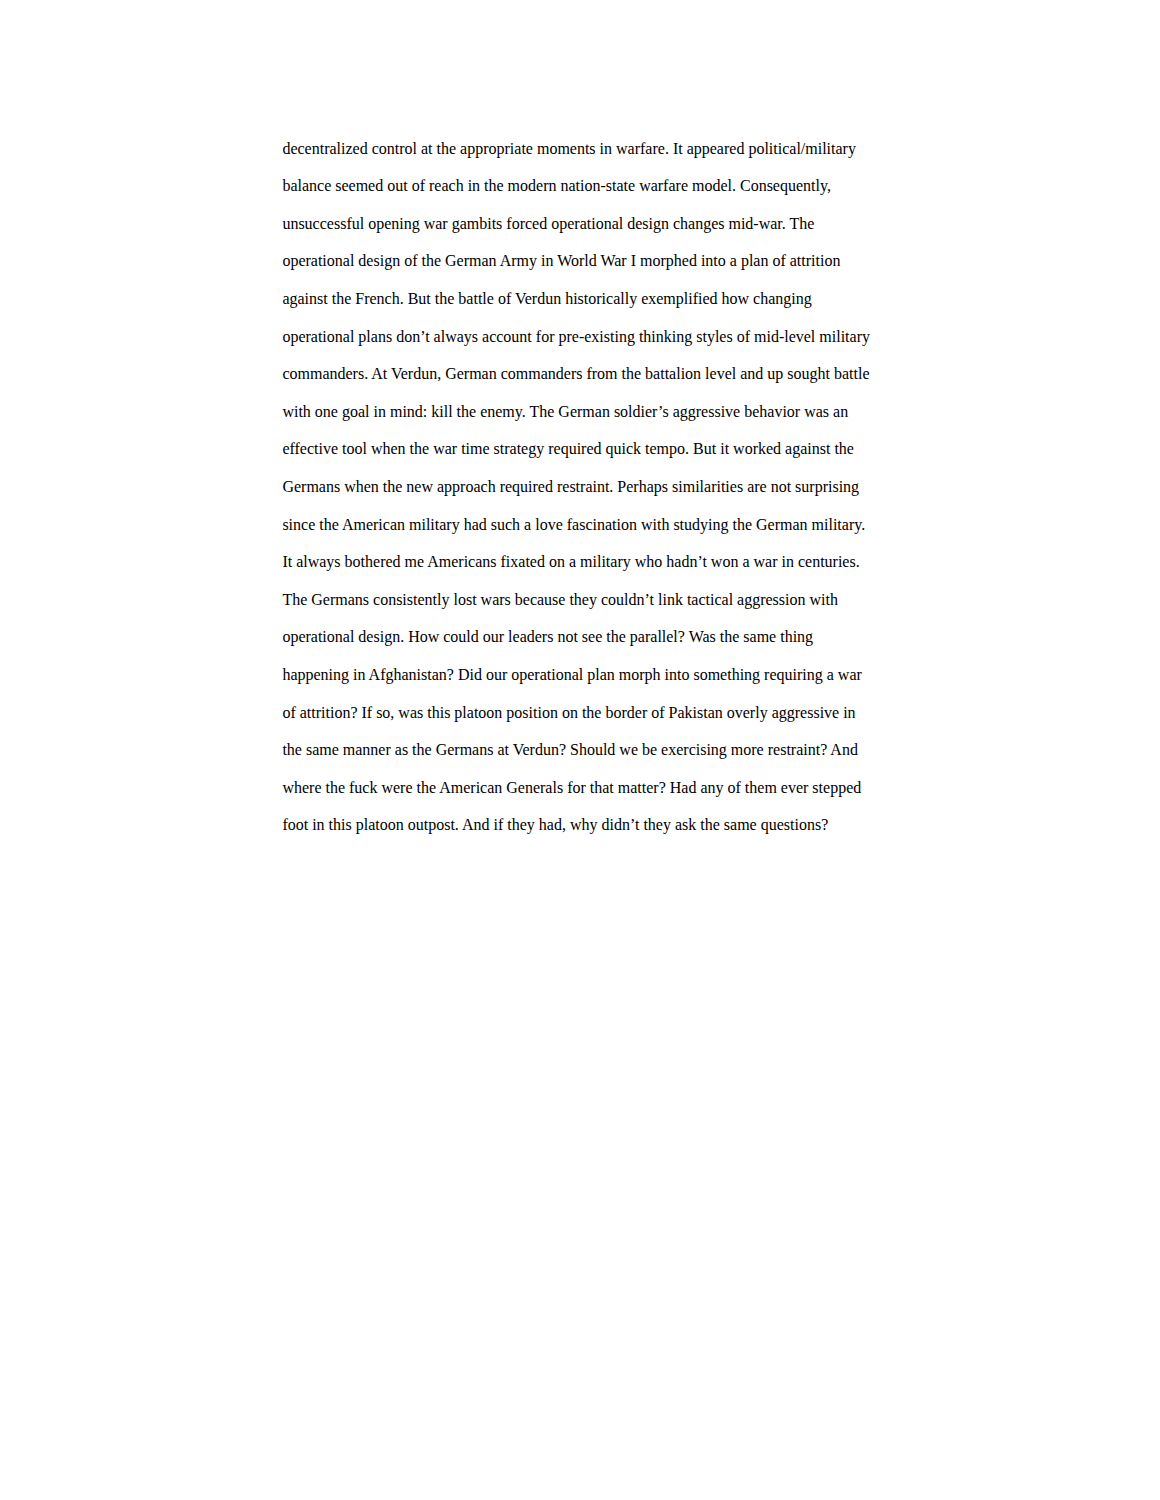decentralized control at the appropriate moments in warfare. It appeared political/military balance seemed out of reach in the modern nation-state warfare model. Consequently, unsuccessful opening war gambits forced operational design changes mid-war. The operational design of the German Army in World War I morphed into a plan of attrition against the French. But the battle of Verdun historically exemplified how changing operational plans don’t always account for pre-existing thinking styles of mid-level military commanders. At Verdun, German commanders from the battalion level and up sought battle with one goal in mind: kill the enemy. The German soldier’s aggressive behavior was an effective tool when the war time strategy required quick tempo. But it worked against the Germans when the new approach required restraint. Perhaps similarities are not surprising since the American military had such a love fascination with studying the German military. It always bothered me Americans fixated on a military who hadn’t won a war in centuries. The Germans consistently lost wars because they couldn’t link tactical aggression with operational design. How could our leaders not see the parallel? Was the same thing happening in Afghanistan? Did our operational plan morph into something requiring a war of attrition? If so, was this platoon position on the border of Pakistan overly aggressive in the same manner as the Germans at Verdun? Should we be exercising more restraint? And where the fuck were the American Generals for that matter? Had any of them ever stepped foot in this platoon outpost. And if they had, why didn’t they ask the same questions?